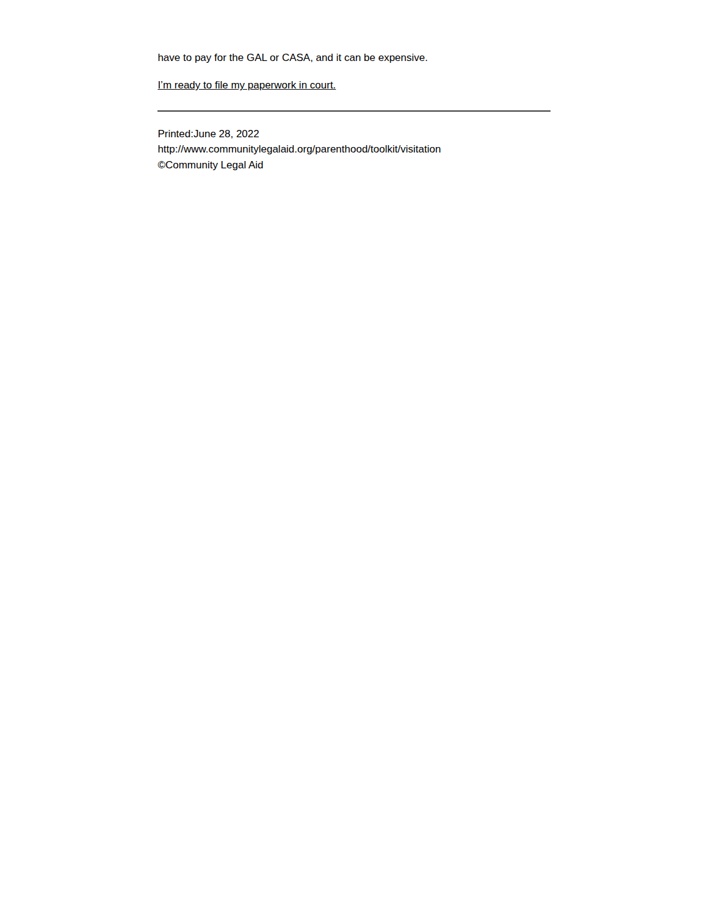have to pay for the GAL or CASA, and it can be expensive.
I’m ready to file my paperwork in court.
Printed:June 28, 2022
http://www.communitylegalaid.org/parenthood/toolkit/visitation
©Community Legal Aid